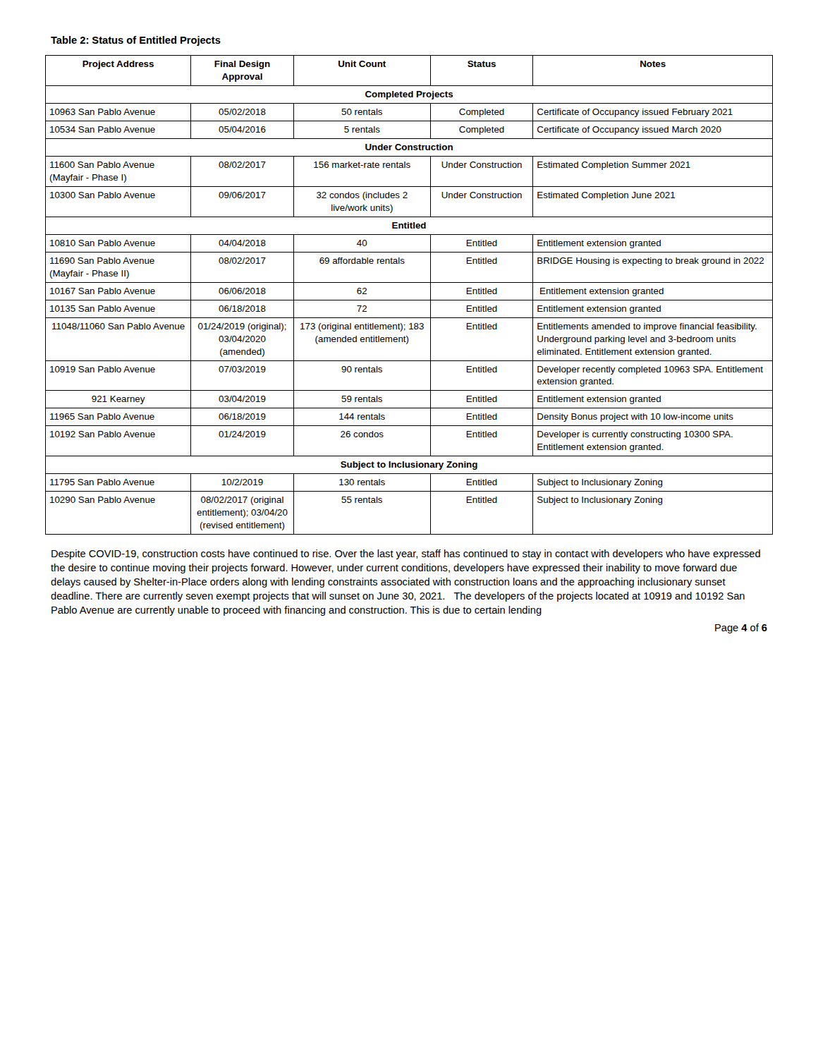Table 2: Status of Entitled Projects
| Project Address | Final Design Approval | Unit Count | Status | Notes |
| --- | --- | --- | --- | --- |
| Completed Projects |
| 10963 San Pablo Avenue | 05/02/2018 | 50 rentals | Completed | Certificate of Occupancy issued February 2021 |
| 10534 San Pablo Avenue | 05/04/2016 | 5 rentals | Completed | Certificate of Occupancy issued March 2020 |
| Under Construction |
| 11600 San Pablo Avenue (Mayfair - Phase I) | 08/02/2017 | 156 market-rate rentals | Under Construction | Estimated Completion Summer 2021 |
| 10300 San Pablo Avenue | 09/06/2017 | 32 condos (includes 2 live/work units) | Under Construction | Estimated Completion June 2021 |
| Entitled |
| 10810 San Pablo Avenue | 04/04/2018 | 40 | Entitled | Entitlement extension granted |
| 11690 San Pablo Avenue (Mayfair - Phase II) | 08/02/2017 | 69 affordable rentals | Entitled | BRIDGE Housing is expecting to break ground in 2022 |
| 10167 San Pablo Avenue | 06/06/2018 | 62 | Entitled | Entitlement extension granted |
| 10135 San Pablo Avenue | 06/18/2018 | 72 | Entitled | Entitlement extension granted |
| 11048/11060 San Pablo Avenue | 01/24/2019 (original); 03/04/2020 (amended) | 173 (original entitlement); 183 (amended entitlement) | Entitled | Entitlements amended to improve financial feasibility. Underground parking level and 3-bedroom units eliminated. Entitlement extension granted. |
| 10919 San Pablo Avenue | 07/03/2019 | 90 rentals | Entitled | Developer recently completed 10963 SPA. Entitlement extension granted. |
| 921 Kearney | 03/04/2019 | 59 rentals | Entitled | Entitlement extension granted |
| 11965 San Pablo Avenue | 06/18/2019 | 144 rentals | Entitled | Density Bonus project with 10 low-income units |
| 10192 San Pablo Avenue | 01/24/2019 | 26 condos | Entitled | Developer is currently constructing 10300 SPA. Entitlement extension granted. |
| Subject to Inclusionary Zoning |
| 11795 San Pablo Avenue | 10/2/2019 | 130 rentals | Entitled | Subject to Inclusionary Zoning |
| 10290 San Pablo Avenue | 08/02/2017 (original entitlement); 03/04/20 (revised entitlement) | 55 rentals | Entitled | Subject to Inclusionary Zoning |
Despite COVID-19, construction costs have continued to rise. Over the last year, staff has continued to stay in contact with developers who have expressed the desire to continue moving their projects forward. However, under current conditions, developers have expressed their inability to move forward due delays caused by Shelter-in-Place orders along with lending constraints associated with construction loans and the approaching inclusionary sunset deadline. There are currently seven exempt projects that will sunset on June 30, 2021. The developers of the projects located at 10919 and 10192 San Pablo Avenue are currently unable to proceed with financing and construction. This is due to certain lending
Page 4 of 6